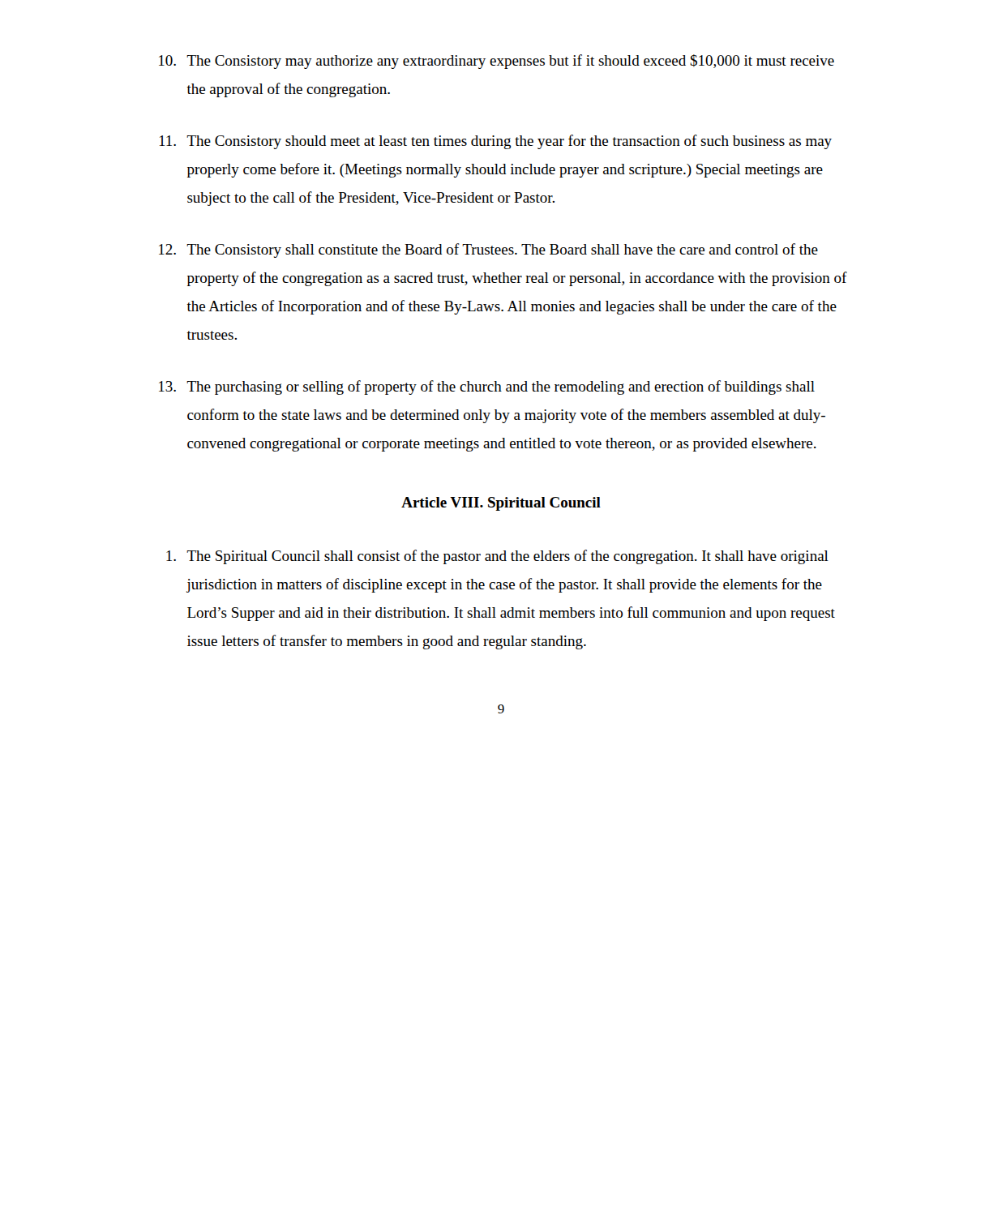The Consistory may authorize any extraordinary expenses but if it should exceed $10,000 it must receive the approval of the congregation.
The Consistory should meet at least ten times during the year for the transaction of such business as may properly come before it. (Meetings normally should include prayer and scripture.) Special meetings are subject to the call of the President, Vice-President or Pastor.
The Consistory shall constitute the Board of Trustees. The Board shall have the care and control of the property of the congregation as a sacred trust, whether real or personal, in accordance with the provision of the Articles of Incorporation and of these By-Laws. All monies and legacies shall be under the care of the trustees.
The purchasing or selling of property of the church and the remodeling and erection of buildings shall conform to the state laws and be determined only by a majority vote of the members assembled at duly-convened congregational or corporate meetings and entitled to vote thereon, or as provided elsewhere.
Article VIII. Spiritual Council
The Spiritual Council shall consist of the pastor and the elders of the congregation. It shall have original jurisdiction in matters of discipline except in the case of the pastor. It shall provide the elements for the Lord’s Supper and aid in their distribution. It shall admit members into full communion and upon request issue letters of transfer to members in good and regular standing.
9